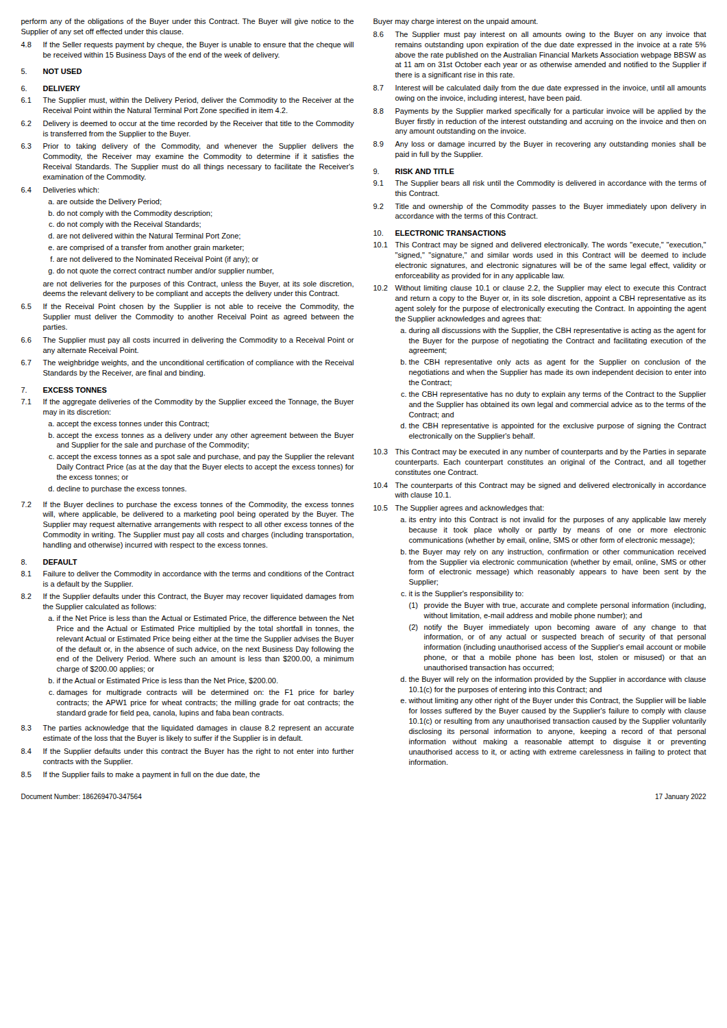perform any of the obligations of the Buyer under this Contract. The Buyer will give notice to the Supplier of any set off effected under this clause.
4.8
If the Seller requests payment by cheque, the Buyer is unable to ensure that the cheque will be received within 15 Business Days of the end of the week of delivery.
5.
NOT USED
6.
DELIVERY
6.1
The Supplier must, within the Delivery Period, deliver the Commodity to the Receiver at the Receival Point within the Natural Terminal Port Zone specified in item 4.2.
6.2
Delivery is deemed to occur at the time recorded by the Receiver that title to the Commodity is transferred from the Supplier to the Buyer.
6.3
Prior to taking delivery of the Commodity, and whenever the Supplier delivers the Commodity, the Receiver may examine the Commodity to determine if it satisfies the Receival Standards. The Supplier must do all things necessary to facilitate the Receiver's examination of the Commodity.
6.4
Deliveries which:
are outside the Delivery Period;
do not comply with the Commodity description;
do not comply with the Receival Standards;
are not delivered within the Natural Terminal Port Zone;
are comprised of a transfer from another grain marketer;
are not delivered to the Nominated Receival Point (if any); or
do not quote the correct contract number and/or supplier number,
are not deliveries for the purposes of this Contract, unless the Buyer, at its sole discretion, deems the relevant delivery to be compliant and accepts the delivery under this Contract.
6.5
If the Receival Point chosen by the Supplier is not able to receive the Commodity, the Supplier must deliver the Commodity to another Receival Point as agreed between the parties.
6.6
The Supplier must pay all costs incurred in delivering the Commodity to a Receival Point or any alternate Receival Point.
6.7
The weighbridge weights, and the unconditional certification of compliance with the Receival Standards by the Receiver, are final and binding.
7.
EXCESS TONNES
7.1
If the aggregate deliveries of the Commodity by the Supplier exceed the Tonnage, the Buyer may in its discretion:
accept the excess tonnes under this Contract;
accept the excess tonnes as a delivery under any other agreement between the Buyer and Supplier for the sale and purchase of the Commodity;
accept the excess tonnes as a spot sale and purchase, and pay the Supplier the relevant Daily Contract Price (as at the day that the Buyer elects to accept the excess tonnes) for the excess tonnes; or
decline to purchase the excess tonnes.
7.2
If the Buyer declines to purchase the excess tonnes of the Commodity, the excess tonnes will, where applicable, be delivered to a marketing pool being operated by the Buyer. The Supplier may request alternative arrangements with respect to all other excess tonnes of the Commodity in writing. The Supplier must pay all costs and charges (including transportation, handling and otherwise) incurred with respect to the excess tonnes.
8.
DEFAULT
8.1
Failure to deliver the Commodity in accordance with the terms and conditions of the Contract is a default by the Supplier.
8.2
If the Supplier defaults under this Contract, the Buyer may recover liquidated damages from the Supplier calculated as follows:
if the Net Price is less than the Actual or Estimated Price, the difference between the Net Price and the Actual or Estimated Price multiplied by the total shortfall in tonnes, the relevant Actual or Estimated Price being either at the time the Supplier advises the Buyer of the default or, in the absence of such advice, on the next Business Day following the end of the Delivery Period. Where such an amount is less than $200.00, a minimum charge of $200.00 applies; or
if the Actual or Estimated Price is less than the Net Price, $200.00.
damages for multigrade contracts will be determined on: the F1 price for barley contracts; the APW1 price for wheat contracts; the milling grade for oat contracts; the standard grade for field pea, canola, lupins and faba bean contracts.
8.3
The parties acknowledge that the liquidated damages in clause 8.2 represent an accurate estimate of the loss that the Buyer is likely to suffer if the Supplier is in default.
8.4
If the Supplier defaults under this contract the Buyer has the right to not enter into further contracts with the Supplier.
8.5
If the Supplier fails to make a payment in full on the due date, the
Buyer may charge interest on the unpaid amount.
8.6
The Supplier must pay interest on all amounts owing to the Buyer on any invoice that remains outstanding upon expiration of the due date expressed in the invoice at a rate 5% above the rate published on the Australian Financial Markets Association webpage BBSW as at 11 am on 31st October each year or as otherwise amended and notified to the Supplier if there is a significant rise in this rate.
8.7
Interest will be calculated daily from the due date expressed in the invoice, until all amounts owing on the invoice, including interest, have been paid.
8.8
Payments by the Supplier marked specifically for a particular invoice will be applied by the Buyer firstly in reduction of the interest outstanding and accruing on the invoice and then on any amount outstanding on the invoice.
8.9
Any loss or damage incurred by the Buyer in recovering any outstanding monies shall be paid in full by the Supplier.
9.
RISK AND TITLE
9.1
The Supplier bears all risk until the Commodity is delivered in accordance with the terms of this Contract.
9.2
Title and ownership of the Commodity passes to the Buyer immediately upon delivery in accordance with the terms of this Contract.
10.
ELECTRONIC TRANSACTIONS
10.1
This Contract may be signed and delivered electronically. The words "execute," "execution," "signed," "signature," and similar words used in this Contract will be deemed to include electronic signatures, and electronic signatures will be of the same legal effect, validity or enforceability as provided for in any applicable law.
10.2
Without limiting clause 10.1 or clause 2.2, the Supplier may elect to execute this Contract and return a copy to the Buyer or, in its sole discretion, appoint a CBH representative as its agent solely for the purpose of electronically executing the Contract. In appointing the agent the Supplier acknowledges and agrees that:
during all discussions with the Supplier, the CBH representative is acting as the agent for the Buyer for the purpose of negotiating the Contract and facilitating execution of the agreement;
the CBH representative only acts as agent for the Supplier on conclusion of the negotiations and when the Supplier has made its own independent decision to enter into the Contract;
the CBH representative has no duty to explain any terms of the Contract to the Supplier and the Supplier has obtained its own legal and commercial advice as to the terms of the Contract; and
the CBH representative is appointed for the exclusive purpose of signing the Contract electronically on the Supplier's behalf.
10.3
This Contract may be executed in any number of counterparts and by the Parties in separate counterparts. Each counterpart constitutes an original of the Contract, and all together constitutes one Contract.
10.4
The counterparts of this Contract may be signed and delivered electronically in accordance with clause 10.1.
10.5
The Supplier agrees and acknowledges that:
its entry into this Contract is not invalid for the purposes of any applicable law merely because it took place wholly or partly by means of one or more electronic communications (whether by email, online, SMS or other form of electronic message);
the Buyer may rely on any instruction, confirmation or other communication received from the Supplier via electronic communication (whether by email, online, SMS or other form of electronic message) which reasonably appears to have been sent by the Supplier;
it is the Supplier's responsibility to:
provide the Buyer with true, accurate and complete personal information (including, without limitation, e-mail address and mobile phone number); and
notify the Buyer immediately upon becoming aware of any change to that information, or of any actual or suspected breach of security of that personal information (including unauthorised access of the Supplier's email account or mobile phone, or that a mobile phone has been lost, stolen or misused) or that an unauthorised transaction has occurred;
the Buyer will rely on the information provided by the Supplier in accordance with clause 10.1(c) for the purposes of entering into this Contract; and
without limiting any other right of the Buyer under this Contract, the Supplier will be liable for losses suffered by the Buyer caused by the Supplier's failure to comply with clause 10.1(c) or resulting from any unauthorised transaction caused by the Supplier voluntarily disclosing its personal information to anyone, keeping a record of that personal information without making a reasonable attempt to disguise it or preventing unauthorised access to it, or acting with extreme carelessness in failing to protect that information.
Document Number: 186269470-347564
17 January 2022